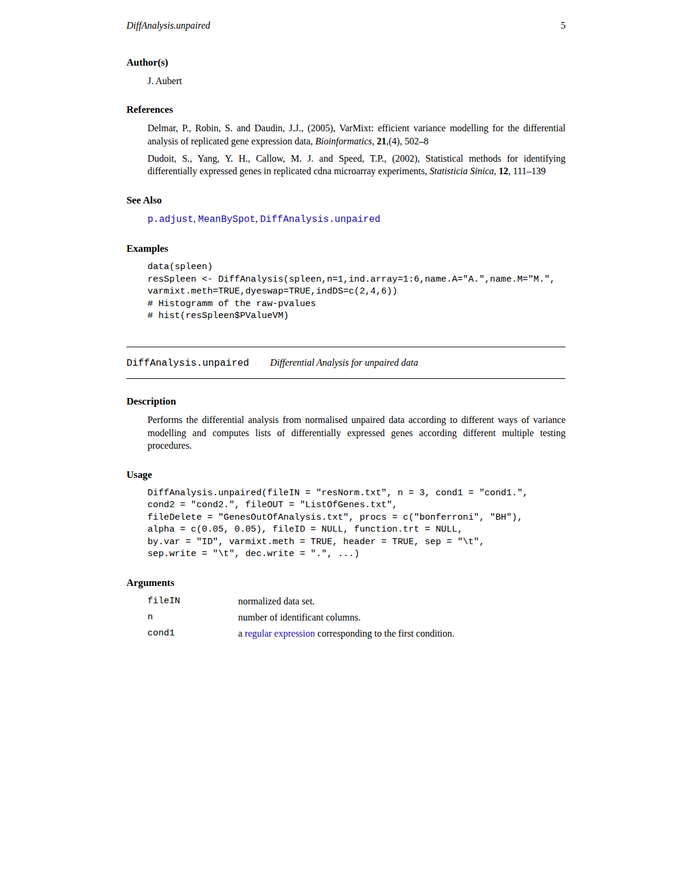DiffAnalysis.unpaired 5
Author(s)
J. Aubert
References
Delmar, P., Robin, S. and Daudin, J.J., (2005), VarMixt: efficient variance modelling for the differential analysis of replicated gene expression data, Bioinformatics, 21,(4), 502–8
Dudoit, S., Yang, Y. H., Callow, M. J. and Speed, T.P., (2002), Statistical methods for identifying differentially expressed genes in replicated cdna microarray experiments, Statisticia Sinica, 12, 111–139
See Also
p.adjust, MeanBySpot, DiffAnalysis.unpaired
Examples
data(spleen)
resSpleen <- DiffAnalysis(spleen,n=1,ind.array=1:6,name.A="A.",name.M="M.",
varmixt.meth=TRUE,dyeswap=TRUE,indDS=c(2,4,6))
# Histogramm of the raw-pvalues
# hist(resSpleen$PValueVM)
DiffAnalysis.unpaired Differential Analysis for unpaired data
Description
Performs the differential analysis from normalised unpaired data according to different ways of variance modelling and computes lists of differentially expressed genes according different multiple testing procedures.
Usage
DiffAnalysis.unpaired(fileIN = "resNorm.txt", n = 3, cond1 = "cond1.",
cond2 = "cond2.", fileOUT = "ListOfGenes.txt",
fileDelete = "GenesOutOfAnalysis.txt", procs = c("bonferroni", "BH"),
alpha = c(0.05, 0.05), fileID = NULL, function.trt = NULL,
by.var = "ID", varmixt.meth = TRUE, header = TRUE, sep = "\t",
sep.write = "\t", dec.write = ".", ...)
Arguments
fileIN
normalized data set.
n
number of identificant columns.
cond1
a regular expression corresponding to the first condition.